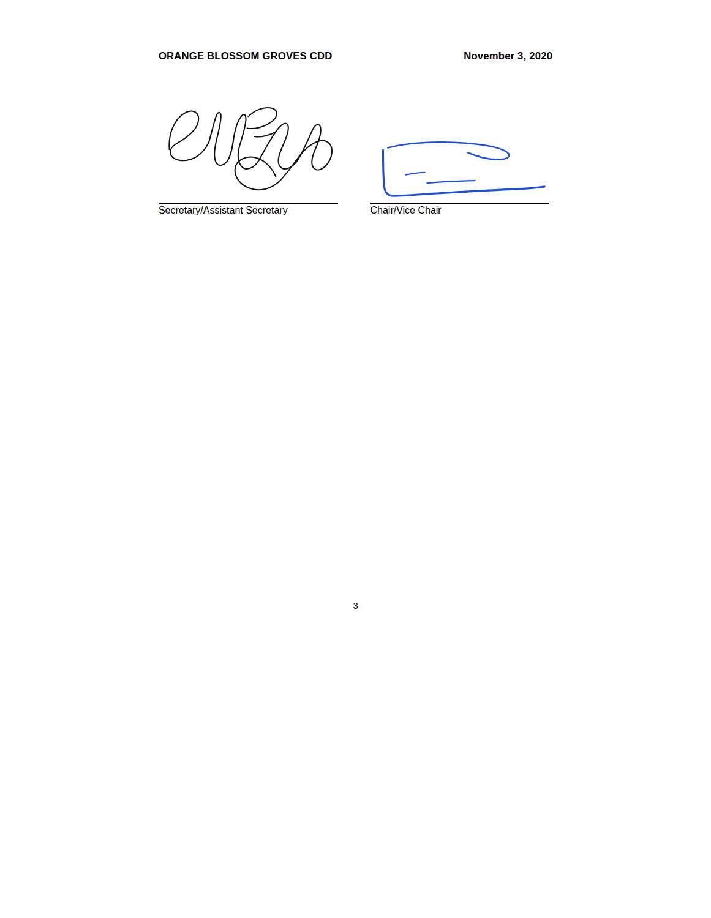Orange Blossom Groves CDD
November 3, 2020
Secretary/Assistant Secretary
Chair/Vice Chair
3